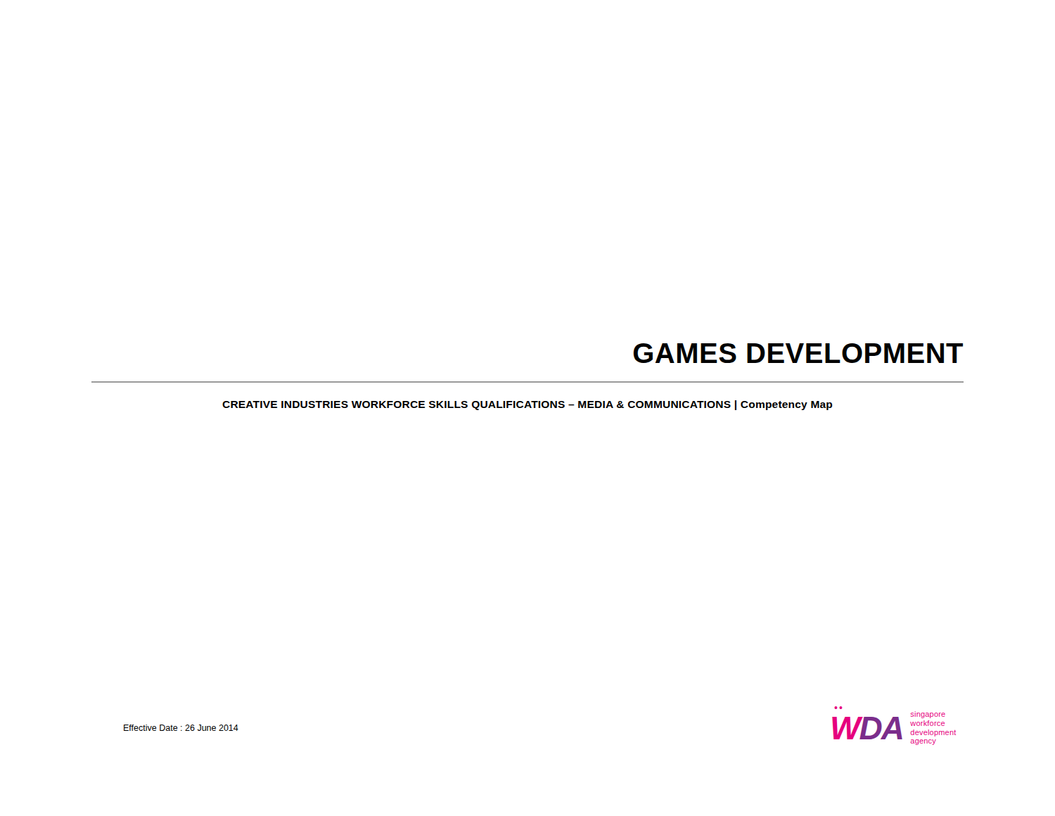GAMES DEVELOPMENT
CREATIVE INDUSTRIES WORKFORCE SKILLS QUALIFICATIONS – MEDIA & COMMUNICATIONS | Competency Map
Effective Date : 26 June 2014
•• WDA singapore workforce development agency